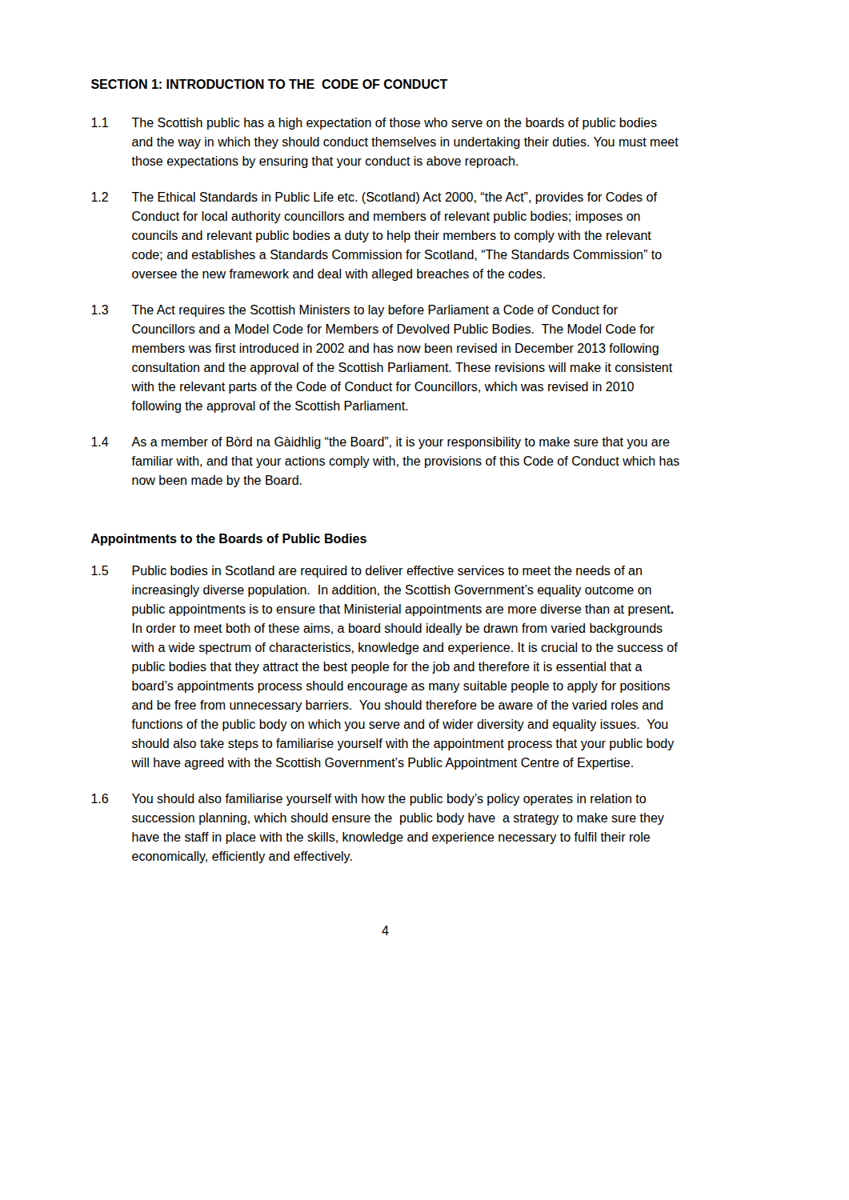Section 1: Introduction to the Code of Conduct
1.1
The Scottish public has a high expectation of those who serve on the boards of public bodies and the way in which they should conduct themselves in undertaking their duties. You must meet those expectations by ensuring that your conduct is above reproach.
1.2
The Ethical Standards in Public Life etc. (Scotland) Act 2000, “the Act”, provides for Codes of Conduct for local authority councillors and members of relevant public bodies; imposes on councils and relevant public bodies a duty to help their members to comply with the relevant code; and establishes a Standards Commission for Scotland, “The Standards Commission” to oversee the new framework and deal with alleged breaches of the codes.
1.3
The Act requires the Scottish Ministers to lay before Parliament a Code of Conduct for Councillors and a Model Code for Members of Devolved Public Bodies. The Model Code for members was first introduced in 2002 and has now been revised in December 2013 following consultation and the approval of the Scottish Parliament. These revisions will make it consistent with the relevant parts of the Code of Conduct for Councillors, which was revised in 2010 following the approval of the Scottish Parliament.
1.4
As a member of Bòrd na Gàidhlig “the Board”, it is your responsibility to make sure that you are familiar with, and that your actions comply with, the provisions of this Code of Conduct which has now been made by the Board.
Appointments to the Boards of Public Bodies
1.5
Public bodies in Scotland are required to deliver effective services to meet the needs of an increasingly diverse population. In addition, the Scottish Government’s equality outcome on public appointments is to ensure that Ministerial appointments are more diverse than at present. In order to meet both of these aims, a board should ideally be drawn from varied backgrounds with a wide spectrum of characteristics, knowledge and experience. It is crucial to the success of public bodies that they attract the best people for the job and therefore it is essential that a board’s appointments process should encourage as many suitable people to apply for positions and be free from unnecessary barriers. You should therefore be aware of the varied roles and functions of the public body on which you serve and of wider diversity and equality issues. You should also take steps to familiarise yourself with the appointment process that your public body will have agreed with the Scottish Government’s Public Appointment Centre of Expertise.
1.6
You should also familiarise yourself with how the public body’s policy operates in relation to succession planning, which should ensure the public body have a strategy to make sure they have the staff in place with the skills, knowledge and experience necessary to fulfil their role economically, efficiently and effectively.
4